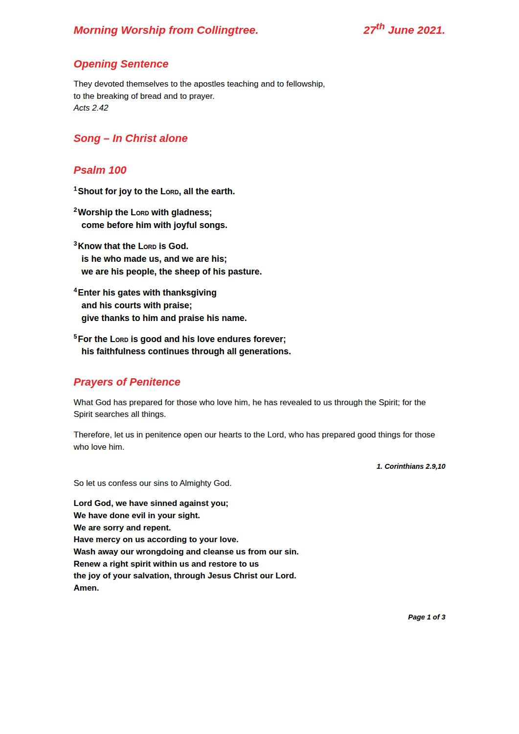Morning Worship from Collingtree. 27th June 2021.
Opening Sentence
They devoted themselves to the apostles teaching and to fellowship,
to the breaking of bread and to prayer.
Acts 2.42
Song – In Christ alone
Psalm 100
1Shout for joy to the Lord, all the earth.
2Worship the Lord with gladness; come before him with joyful songs.
3Know that the Lord is God. is he who made us, and we are his; we are his people, the sheep of his pasture.
4Enter his gates with thanksgiving and his courts with praise; give thanks to him and praise his name.
5For the Lord is good and his love endures forever; his faithfulness continues through all generations.
Prayers of Penitence
What God has prepared for those who love him, he has revealed to us through the Spirit; for the Spirit searches all things.
Therefore, let us in penitence open our hearts to the Lord, who has prepared good things for those who love him.
1. Corinthians 2.9,10
So let us confess our sins to Almighty God.
Lord God, we have sinned against you;
We have done evil in your sight.
We are sorry and repent.
Have mercy on us according to your love.
Wash away our wrongdoing and cleanse us from our sin.
Renew a right spirit within us and restore to us
the joy of your salvation, through Jesus Christ our Lord.
Amen.
Page 1 of 3